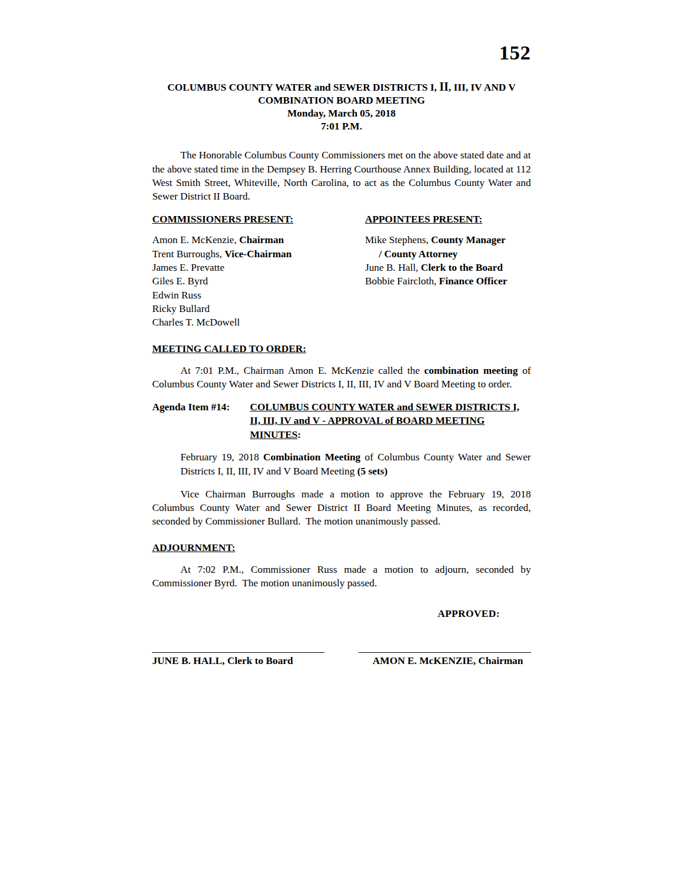152
COLUMBUS COUNTY WATER and SEWER DISTRICTS I, II, III, IV AND V COMBINATION BOARD MEETING Monday, March 05, 2018 7:01 P.M.
The Honorable Columbus County Commissioners met on the above stated date and at the above stated time in the Dempsey B. Herring Courthouse Annex Building, located at 112 West Smith Street, Whiteville, North Carolina, to act as the Columbus County Water and Sewer District II Board.
| COMMISSIONERS PRESENT: Amon E. McKenzie, Chairman Trent Burroughs, Vice-Chairman James E. Prevatte Giles E. Byrd Edwin Russ Ricky Bullard Charles T. McDowell | APPOINTEES PRESENT: Mike Stephens, County Manager / County Attorney June B. Hall, Clerk to the Board Bobbie Faircloth, Finance Officer |
MEETING CALLED TO ORDER:
At 7:01 P.M., Chairman Amon E. McKenzie called the combination meeting of Columbus County Water and Sewer Districts I, II, III, IV and V Board Meeting to order.
Agenda Item #14:
COLUMBUS COUNTY WATER and SEWER DISTRICTS I, II, III, IV and V - APPROVAL of BOARD MEETING MINUTES:
February 19, 2018 Combination Meeting of Columbus County Water and Sewer Districts I, II, III, IV and V Board Meeting (5 sets)
Vice Chairman Burroughs made a motion to approve the February 19, 2018 Columbus County Water and Sewer District II Board Meeting Minutes, as recorded, seconded by Commissioner Bullard. The motion unanimously passed.
ADJOURNMENT:
At 7:02 P.M., Commissioner Russ made a motion to adjourn, seconded by Commissioner Byrd. The motion unanimously passed.
APPROVED:
| JUNE B. HALL, Clerk to Board | AMON E. McKENZIE, Chairman |